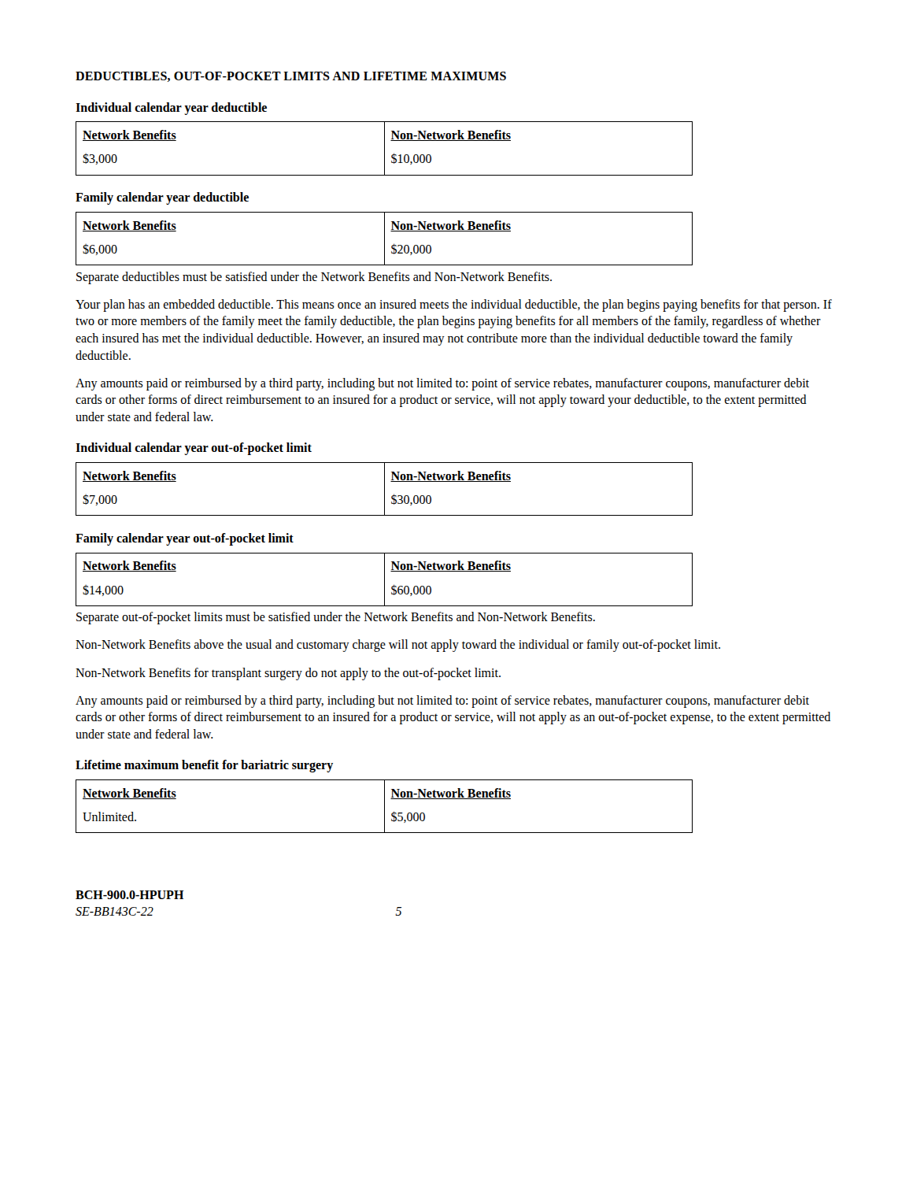DEDUCTIBLES, OUT-OF-POCKET LIMITS AND LIFETIME MAXIMUMS
Individual calendar year deductible
| Network Benefits $3,000 | Non-Network Benefits $10,000 |
Family calendar year deductible
| Network Benefits $6,000 | Non-Network Benefits $20,000 |
Separate deductibles must be satisfied under the Network Benefits and Non-Network Benefits.
Your plan has an embedded deductible. This means once an insured meets the individual deductible, the plan begins paying benefits for that person. If two or more members of the family meet the family deductible, the plan begins paying benefits for all members of the family, regardless of whether each insured has met the individual deductible. However, an insured may not contribute more than the individual deductible toward the family deductible.
Any amounts paid or reimbursed by a third party, including but not limited to: point of service rebates, manufacturer coupons, manufacturer debit cards or other forms of direct reimbursement to an insured for a product or service, will not apply toward your deductible, to the extent permitted under state and federal law.
Individual calendar year out-of-pocket limit
| Network Benefits $7,000 | Non-Network Benefits $30,000 |
Family calendar year out-of-pocket limit
| Network Benefits $14,000 | Non-Network Benefits $60,000 |
Separate out-of-pocket limits must be satisfied under the Network Benefits and Non-Network Benefits.
Non-Network Benefits above the usual and customary charge will not apply toward the individual or family out-of-pocket limit.
Non-Network Benefits for transplant surgery do not apply to the out-of-pocket limit.
Any amounts paid or reimbursed by a third party, including but not limited to: point of service rebates, manufacturer coupons, manufacturer debit cards or other forms of direct reimbursement to an insured for a product or service, will not apply as an out-of-pocket expense, to the extent permitted under state and federal law.
Lifetime maximum benefit for bariatric surgery
| Network Benefits Unlimited. | Non-Network Benefits $5,000 |
BCH-900.0-HPUPH
SE-BB143C-225